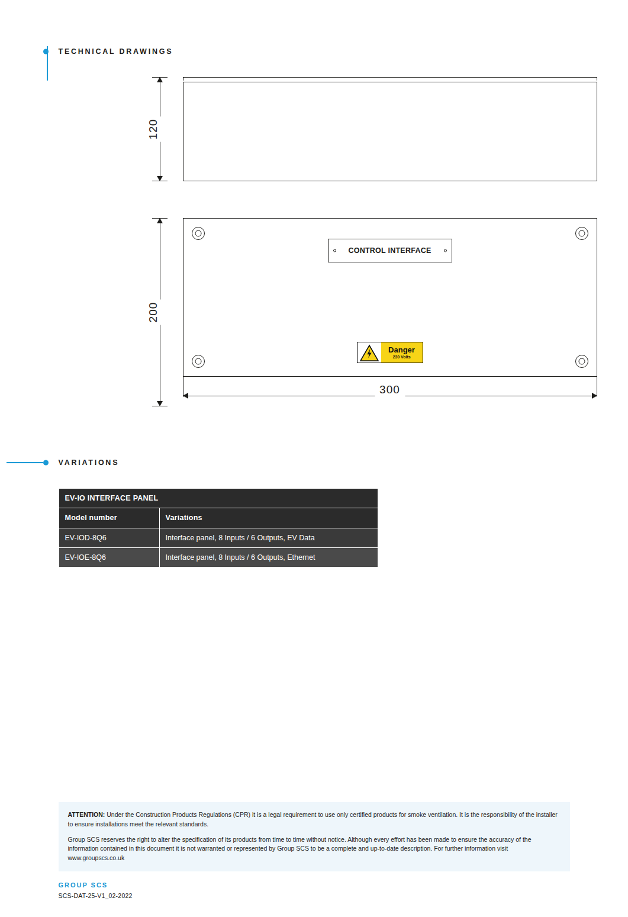Technical Drawings
120
200
CONTROL INTERFACE
Danger 230 Volts
300
Variations
| EV-IO INTERFACE PANEL |
| --- |
| Model number | Variations |
| EV-IOD-8Q6 | Interface panel, 8 Inputs / 6 Outputs, EV Data |
| EV-IOE-8Q6 | Interface panel, 8 Inputs / 6 Outputs, Ethernet |
ATTENTION: Under the Construction Products Regulations (CPR) it is a legal requirement to use only certified products for smoke ventilation. It is the responsibility of the installer to ensure installations meet the relevant standards.
Group SCS reserves the right to alter the specification of its products from time to time without notice. Although every effort has been made to ensure the accuracy of the information contained in this document it is not warranted or represented by Group SCS to be a complete and up-to-date description. For further information visit www.groupscs.co.uk
GROUP SCS
SCS-DAT-25-V1_02-2022